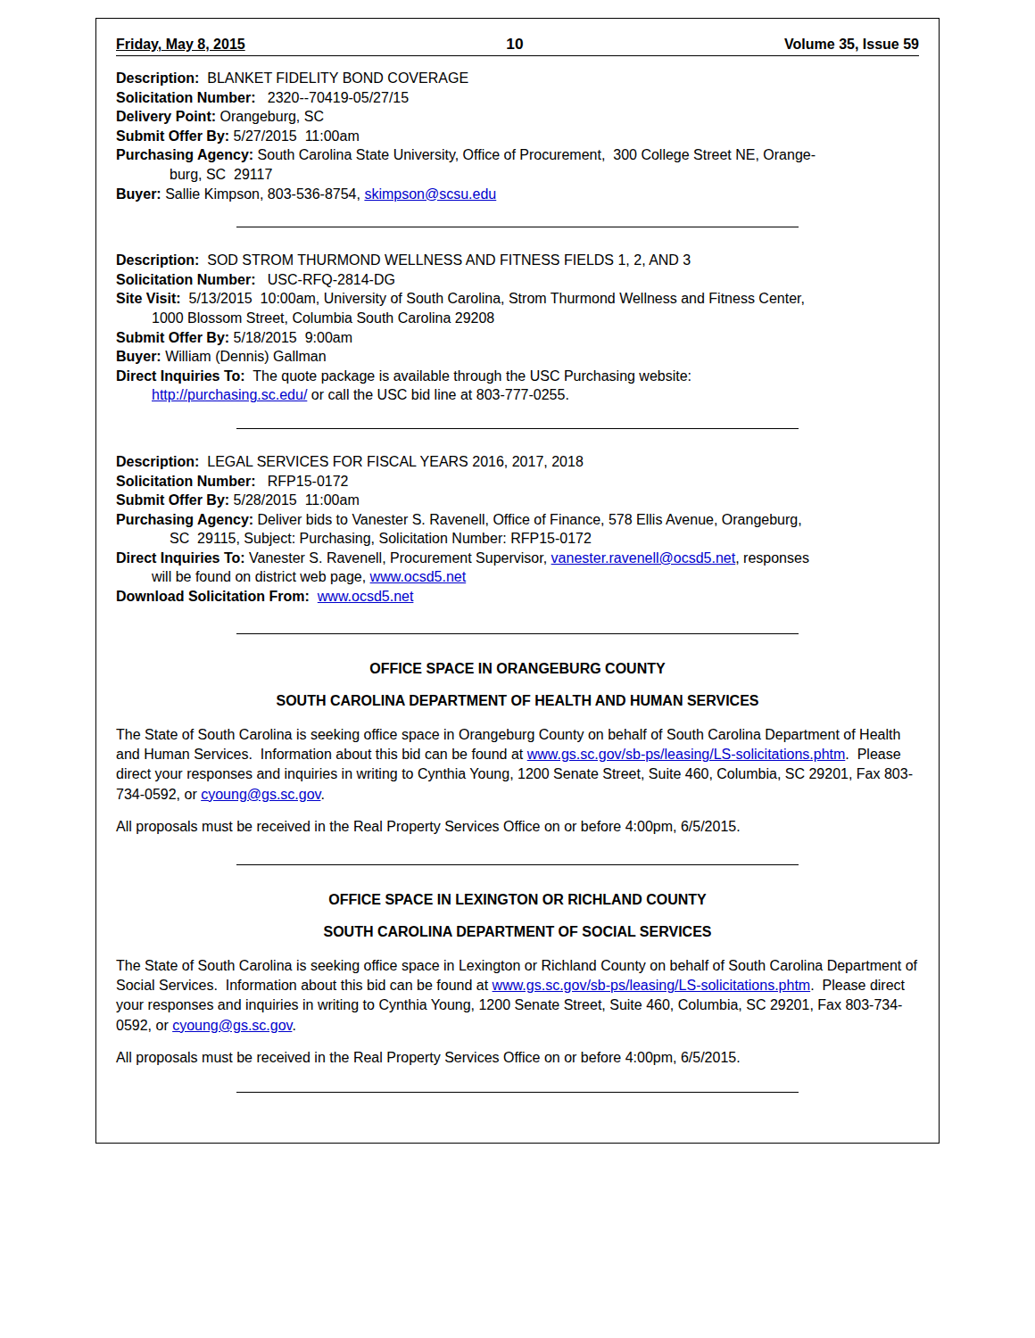Friday, May 8, 2015 10 Volume 35, Issue 59
Description: BLANKET FIDELITY BOND COVERAGE
Solicitation Number: 2320--70419-05/27/15
Delivery Point: Orangeburg, SC
Submit Offer By: 5/27/2015 11:00am
Purchasing Agency: South Carolina State University, Office of Procurement, 300 College Street NE, Orange-burg, SC 29117
Buyer: Sallie Kimpson, 803-536-8754, skimpson@scsu.edu
Description: SOD STROM THURMOND WELLNESS AND FITNESS FIELDS 1, 2, AND 3
Solicitation Number: USC-RFQ-2814-DG
Site Visit: 5/13/2015 10:00am, University of South Carolina, Strom Thurmond Wellness and Fitness Center,1000 Blossom Street, Columbia South Carolina 29208
Submit Offer By: 5/18/2015 9:00am
Buyer: William (Dennis) Gallman
Direct Inquiries To: The quote package is available through the USC Purchasing website:http://purchasing.sc.edu/ or call the USC bid line at 803-777-0255.
Description: LEGAL SERVICES FOR FISCAL YEARS 2016, 2017, 2018
Solicitation Number: RFP15-0172
Submit Offer By: 5/28/2015 11:00am
Purchasing Agency: Deliver bids to Vanester S. Ravenell, Office of Finance, 578 Ellis Avenue, Orangeburg,SC 29115, Subject: Purchasing, Solicitation Number: RFP15-0172
Direct Inquiries To: Vanester S. Ravenell, Procurement Supervisor, vanester.ravenell@ocsd5.net, responseswill be found on district web page, www.ocsd5.net
Download Solicitation From: www.ocsd5.net
OFFICE SPACE IN ORANGEBURG COUNTY
SOUTH CAROLINA DEPARTMENT OF HEALTH AND HUMAN SERVICES
The State of South Carolina is seeking office space in Orangeburg County on behalf of South Carolina Department of Health and Human Services. Information about this bid can be found at www.gs.sc.gov/sb-ps/leasing/LS-solicitations.phtm. Please direct your responses and inquiries in writing to Cynthia Young, 1200 Senate Street, Suite 460, Columbia, SC 29201, Fax 803-734-0592, or cyoung@gs.sc.gov.
All proposals must be received in the Real Property Services Office on or before 4:00pm, 6/5/2015.
OFFICE SPACE IN LEXINGTON OR RICHLAND COUNTY
SOUTH CAROLINA DEPARTMENT OF SOCIAL SERVICES
The State of South Carolina is seeking office space in Lexington or Richland County on behalf of South Carolina Department of Social Services. Information about this bid can be found at www.gs.sc.gov/sb-ps/leasing/LS-solicitations.phtm. Please direct your responses and inquiries in writing to Cynthia Young, 1200 Senate Street, Suite 460, Columbia, SC 29201, Fax 803-734-0592, or cyoung@gs.sc.gov.
All proposals must be received in the Real Property Services Office on or before 4:00pm, 6/5/2015.